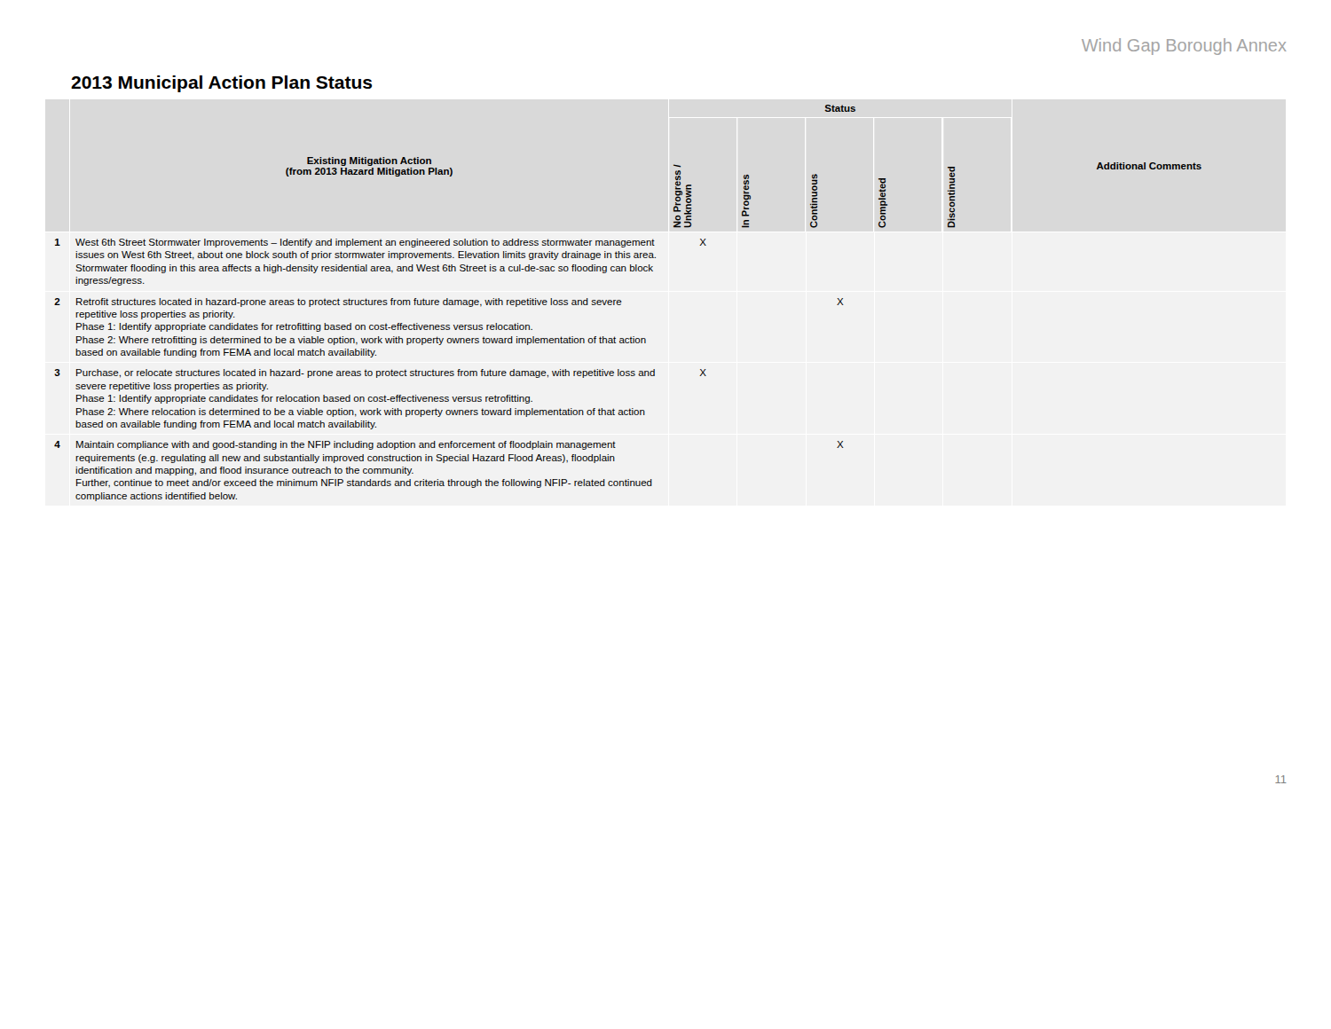Wind Gap Borough Annex
2013 Municipal Action Plan Status
| | Existing Mitigation Action (from 2013 Hazard Mitigation Plan) | Status | Additional Comments |
| --- | --- | --- | --- |
| No Progress / Unknown | In Progress | Continuous | Completed | Discontinued |
| 1 | West 6th Street Stormwater Improvements – Identify and implement an engineered solution to address stormwater management issues on West 6th Street, about one block south of prior stormwater improvements. Elevation limits gravity drainage in this area. Stormwater flooding in this area affects a high-density residential area, and West 6th Street is a cul-de-sac so flooding can block ingress/egress. | X | | | | | |
| 2 | Retrofit structures located in hazard-prone areas to protect structures from future damage, with repetitive loss and severe repetitive loss properties as priority. Phase 1: Identify appropriate candidates for retrofitting based on cost-effectiveness versus relocation. Phase 2: Where retrofitting is determined to be a viable option, work with property owners toward implementation of that action based on available funding from FEMA and local match availability. | | | X | | | |
| 3 | Purchase, or relocate structures located in hazard- prone areas to protect structures from future damage, with repetitive loss and severe repetitive loss properties as priority. Phase 1: Identify appropriate candidates for relocation based on cost-effectiveness versus retrofitting. Phase 2: Where relocation is determined to be a viable option, work with property owners toward implementation of that action based on available funding from FEMA and local match availability. | X | | | | | |
| 4 | Maintain compliance with and good-standing in the NFIP including adoption and enforcement of floodplain management requirements (e.g. regulating all new and substantially improved construction in Special Hazard Flood Areas), floodplain identification and mapping, and flood insurance outreach to the community. Further, continue to meet and/or exceed the minimum NFIP standards and criteria through the following NFIP- related continued compliance actions identified below. | | | X | | | |
11